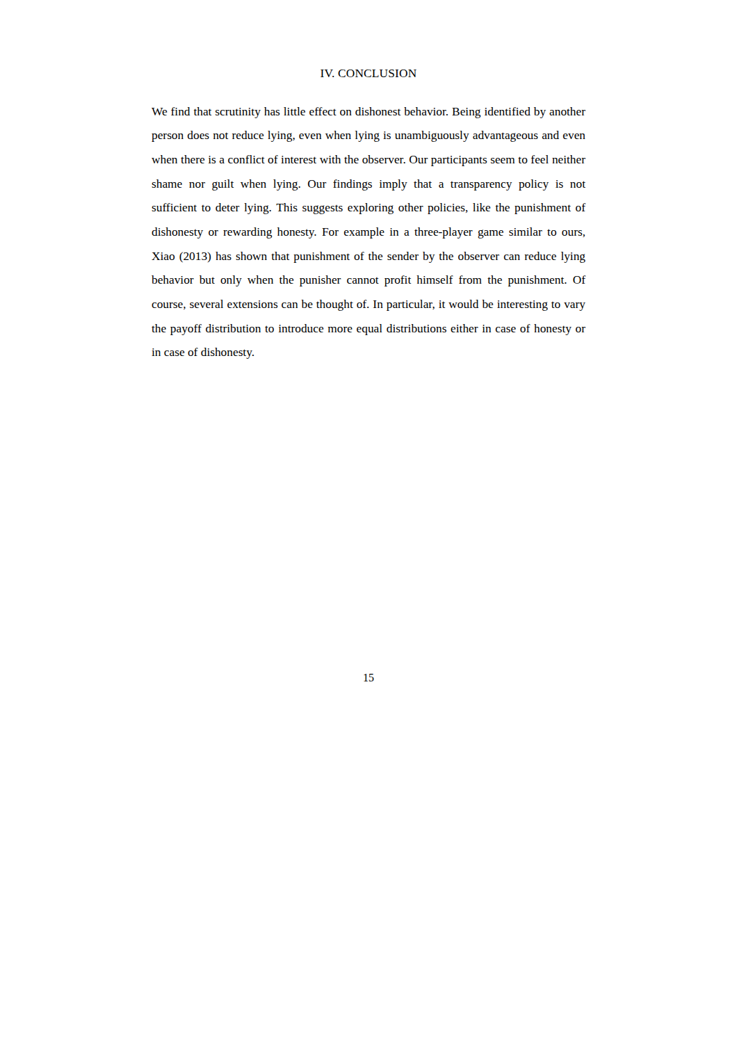IV. CONCLUSION
We find that scrutinity has little effect on dishonest behavior. Being identified by another person does not reduce lying, even when lying is unambiguously advantageous and even when there is a conflict of interest with the observer. Our participants seem to feel neither shame nor guilt when lying. Our findings imply that a transparency policy is not sufficient to deter lying. This suggests exploring other policies, like the punishment of dishonesty or rewarding honesty. For example in a three-player game similar to ours, Xiao (2013) has shown that punishment of the sender by the observer can reduce lying behavior but only when the punisher cannot profit himself from the punishment. Of course, several extensions can be thought of. In particular, it would be interesting to vary the payoff distribution to introduce more equal distributions either in case of honesty or in case of dishonesty.
15